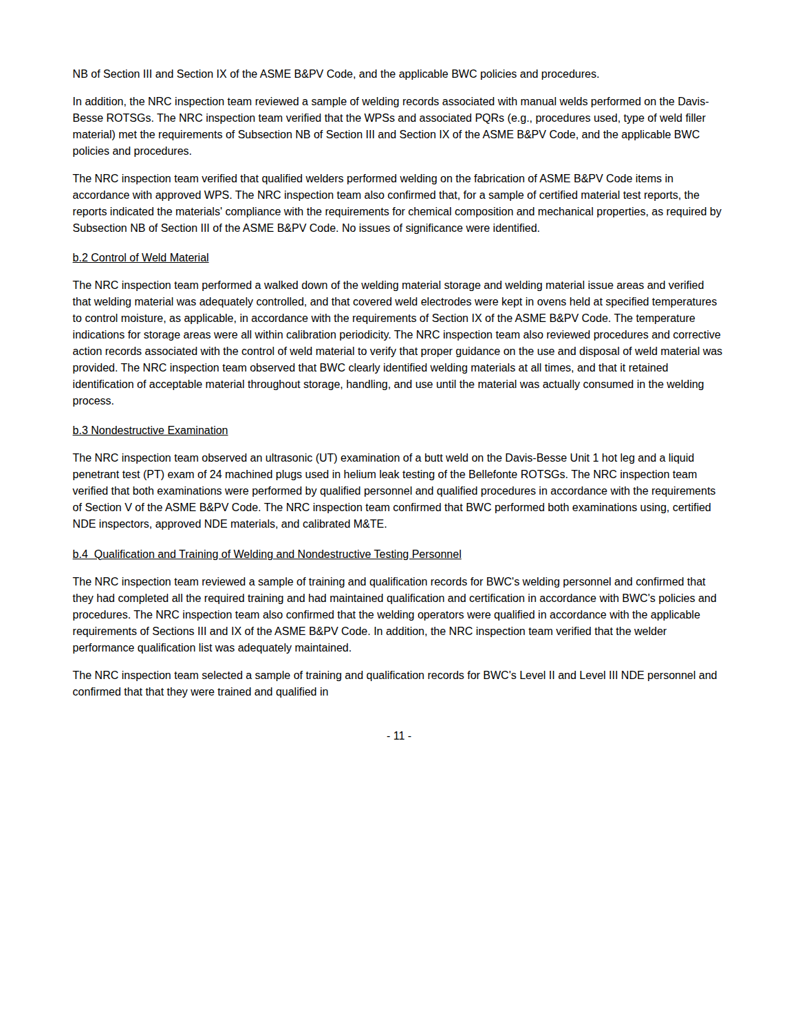NB of Section III and Section IX of the ASME B&PV Code, and the applicable BWC policies and procedures.
In addition, the NRC inspection team reviewed a sample of welding records associated with manual welds performed on the Davis-Besse ROTSGs. The NRC inspection team verified that the WPSs and associated PQRs (e.g., procedures used, type of weld filler material) met the requirements of Subsection NB of Section III and Section IX of the ASME B&PV Code, and the applicable BWC policies and procedures.
The NRC inspection team verified that qualified welders performed welding on the fabrication of ASME B&PV Code items in accordance with approved WPS. The NRC inspection team also confirmed that, for a sample of certified material test reports, the reports indicated the materials' compliance with the requirements for chemical composition and mechanical properties, as required by Subsection NB of Section III of the ASME B&PV Code. No issues of significance were identified.
b.2 Control of Weld Material
The NRC inspection team performed a walked down of the welding material storage and welding material issue areas and verified that welding material was adequately controlled, and that covered weld electrodes were kept in ovens held at specified temperatures to control moisture, as applicable, in accordance with the requirements of Section IX of the ASME B&PV Code. The temperature indications for storage areas were all within calibration periodicity. The NRC inspection team also reviewed procedures and corrective action records associated with the control of weld material to verify that proper guidance on the use and disposal of weld material was provided. The NRC inspection team observed that BWC clearly identified welding materials at all times, and that it retained identification of acceptable material throughout storage, handling, and use until the material was actually consumed in the welding process.
b.3 Nondestructive Examination
The NRC inspection team observed an ultrasonic (UT) examination of a butt weld on the Davis-Besse Unit 1 hot leg and a liquid penetrant test (PT) exam of 24 machined plugs used in helium leak testing of the Bellefonte ROTSGs. The NRC inspection team verified that both examinations were performed by qualified personnel and qualified procedures in accordance with the requirements of Section V of the ASME B&PV Code. The NRC inspection team confirmed that BWC performed both examinations using, certified NDE inspectors, approved NDE materials, and calibrated M&TE.
b.4 Qualification and Training of Welding and Nondestructive Testing Personnel
The NRC inspection team reviewed a sample of training and qualification records for BWC's welding personnel and confirmed that they had completed all the required training and had maintained qualification and certification in accordance with BWC's policies and procedures. The NRC inspection team also confirmed that the welding operators were qualified in accordance with the applicable requirements of Sections III and IX of the ASME B&PV Code. In addition, the NRC inspection team verified that the welder performance qualification list was adequately maintained.
The NRC inspection team selected a sample of training and qualification records for BWC's Level II and Level III NDE personnel and confirmed that that they were trained and qualified in
- 11 -